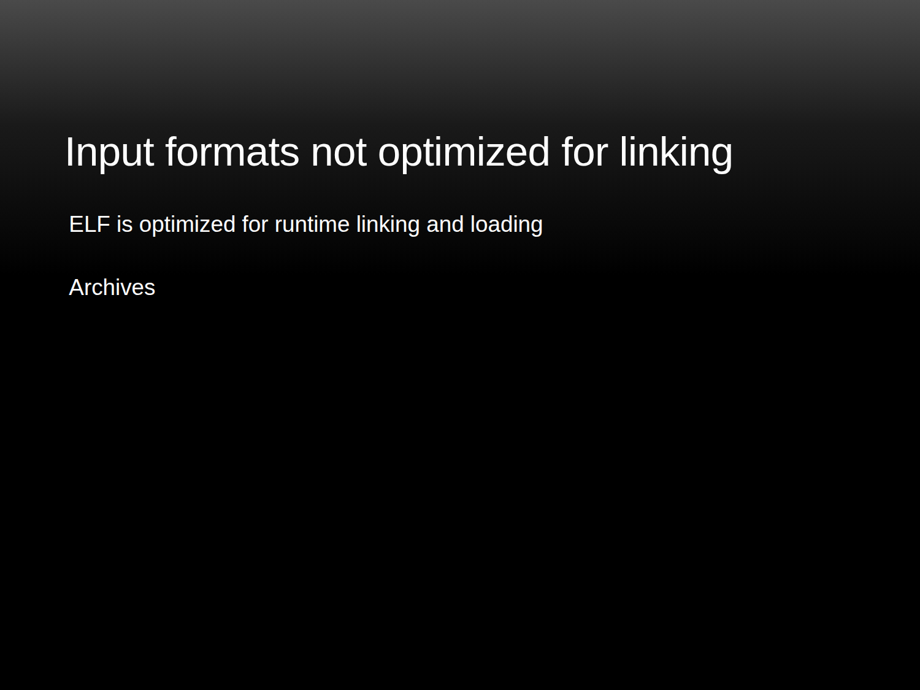Input formats not optimized for linking
ELF is optimized for runtime linking and loading
Archives